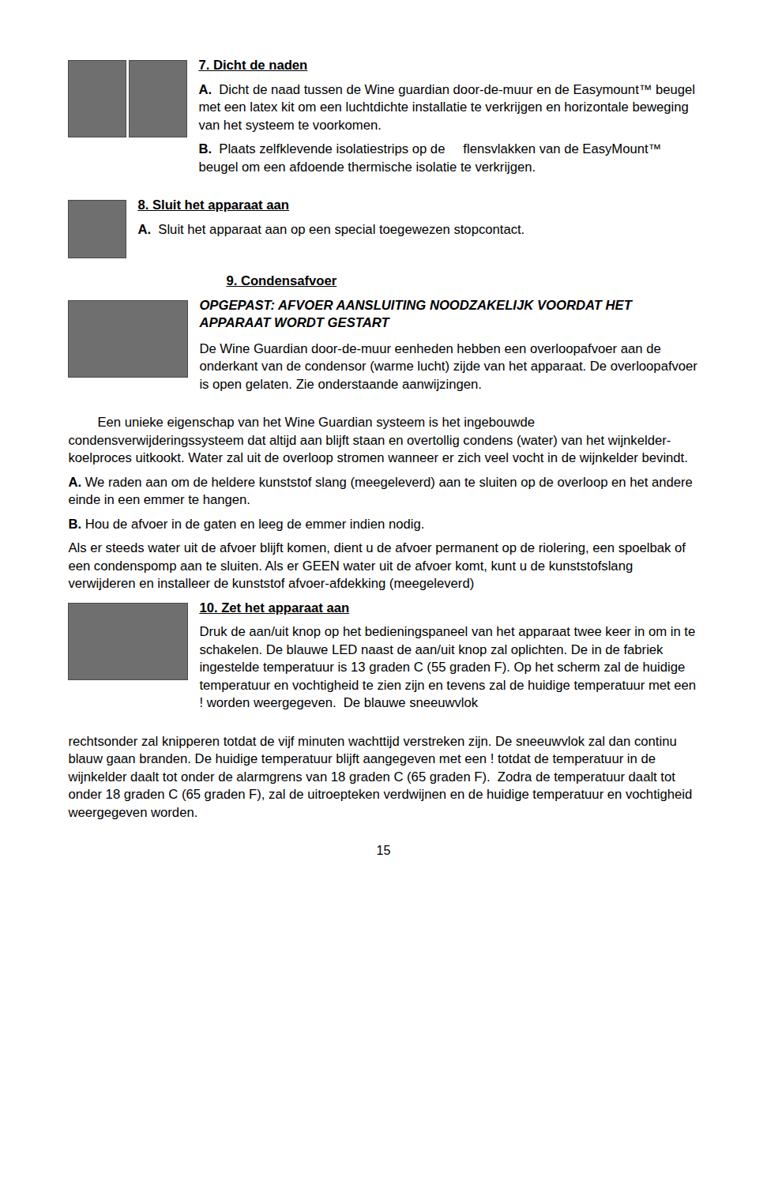7. Dicht de naden
A. Dicht de naad tussen de Wine guardian door-de-muur en de Easymount™ beugel met een latex kit om een luchtdichte installatie te verkrijgen en horizontale beweging van het systeem te voorkomen.
B. Plaats zelfklevende isolatiestrips op de flensvlakken van de EasyMount™ beugel om een afdoende thermische isolatie te verkrijgen.
8. Sluit het apparaat aan
A. Sluit het apparaat aan op een special toegewezen stopcontact.
9. Condensafvoer
Opgepast: afvoer aansluiting noodzakelijk voordat het apparaat wordt gestart
De Wine Guardian door-de-muur eenheden hebben een overloopafvoer aan de onderkant van de condensor (warme lucht) zijde van het apparaat. De overloopafvoer is open gelaten. Zie onderstaande aanwijzingen.
Een unieke eigenschap van het Wine Guardian systeem is het ingebouwde condensverwijderingssysteem dat altijd aan blijft staan en overtollig condens (water) van het wijnkelder-koelproces uitkookt. Water zal uit de overloop stromen wanneer er zich veel vocht in de wijnkelder bevindt.
A. We raden aan om de heldere kunststof slang (meegeleverd) aan te sluiten op de overloop en het andere einde in een emmer te hangen.
B. Hou de afvoer in de gaten en leeg de emmer indien nodig.
Als er steeds water uit de afvoer blijft komen, dient u de afvoer permanent op de riolering, een spoelbak of een condenspomp aan te sluiten. Als er GEEN water uit de afvoer komt, kunt u de kunststofslang verwijderen en installeer de kunststof afvoer-afdekking (meegeleverd)
10. Zet het apparaat aan
Druk de aan/uit knop op het bedieningspaneel van het apparaat twee keer in om in te schakelen. De blauwe LED naast de aan/uit knop zal oplichten. De in de fabriek ingestelde temperatuur is 13 graden C (55 graden F). Op het scherm zal de huidige temperatuur en vochtigheid te zien zijn en tevens zal de huidige temperatuur met een ! worden weergegeven. De blauwe sneeuwvlok
rechtsonder zal knipperen totdat de vijf minuten wachttijd verstreken zijn. De sneeuwvlok zal dan continu blauw gaan branden. De huidige temperatuur blijft aangegeven met een ! totdat de temperatuur in de wijnkelder daalt tot onder de alarmgrens van 18 graden C (65 graden F). Zodra de temperatuur daalt tot onder 18 graden C (65 graden F), zal de uitroepteken verdwijnen en de huidige temperatuur en vochtigheid weergegeven worden.
15